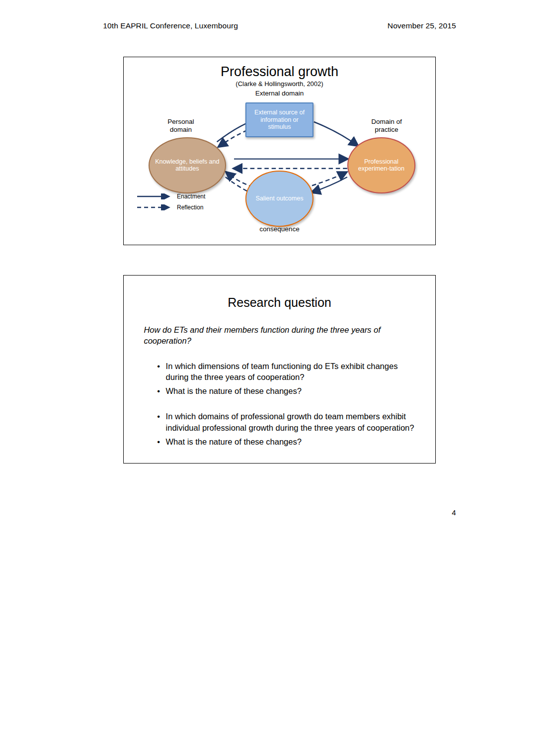10th EAPRIL Conference, Luxembourg
November 25, 2015
Professional growth
(Clarke & Hollingsworth, 2002)
External domain
Personal
domain
Domain of
practice
Domain of
consequence
External source of information or stimulus
Knowledge, beliefs and attitudes
Professional experimen-tation
Salient outcomes
Enactment
Reflection
Research question
How do ETs and their members function during the three years of cooperation?
In which dimensions of team functioning do ETs exhibit changes during the three years of cooperation?
What is the nature of these changes?
In which domains of professional growth do team members exhibit individual professional growth during the three years of cooperation?
What is the nature of these changes?
4